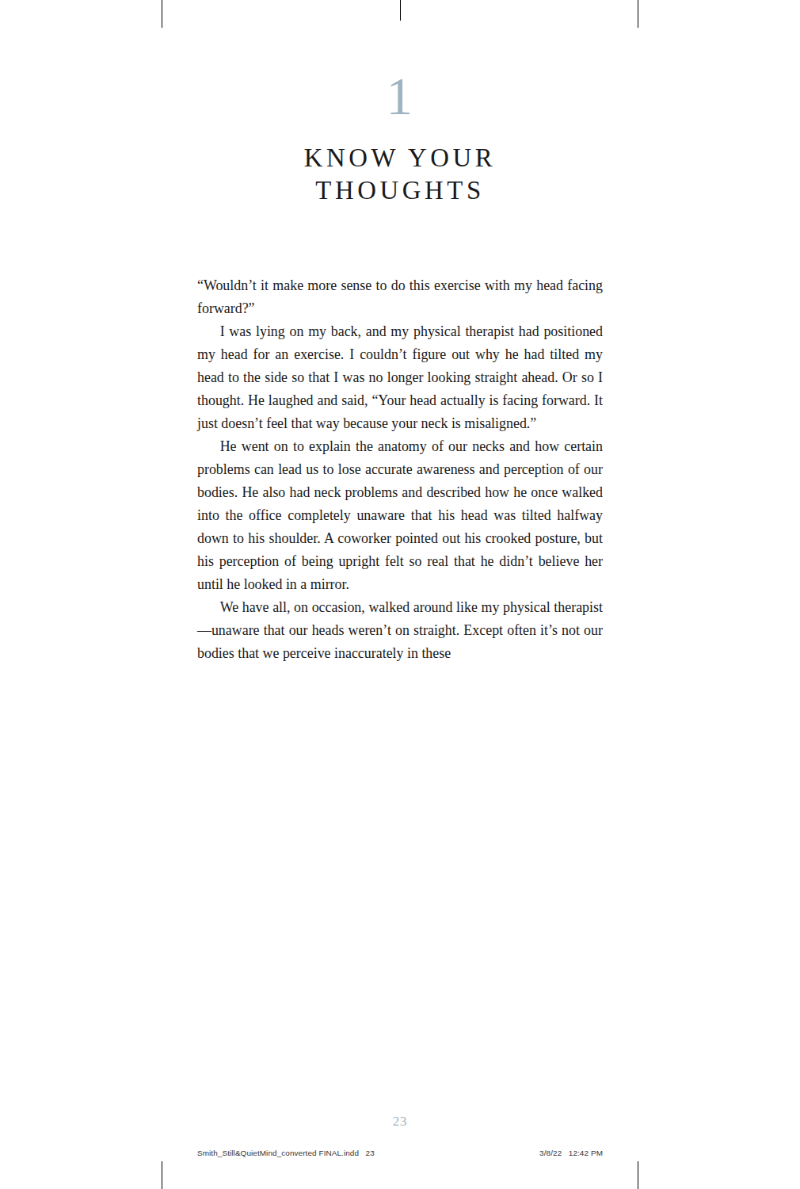1
Know Your
Thoughts
“Wouldn’t it make more sense to do this exercise with my head facing forward?”
I was lying on my back, and my physical therapist had positioned my head for an exercise. I couldn’t figure out why he had tilted my head to the side so that I was no longer looking straight ahead. Or so I thought. He laughed and said, “Your head actually is facing forward. It just doesn’t feel that way because your neck is misaligned.”
He went on to explain the anatomy of our necks and how certain problems can lead us to lose accurate awareness and perception of our bodies. He also had neck problems and described how he once walked into the office completely unaware that his head was tilted halfway down to his shoulder. A coworker pointed out his crooked posture, but his perception of being upright felt so real that he didn’t believe her until he looked in a mirror.
We have all, on occasion, walked around like my physical therapist—unaware that our heads weren’t on straight. Except often it’s not our bodies that we perceive inaccurately in these
23
Smith_Still&QuietMind_converted FINAL.indd 23 3/8/22 12:42 PM